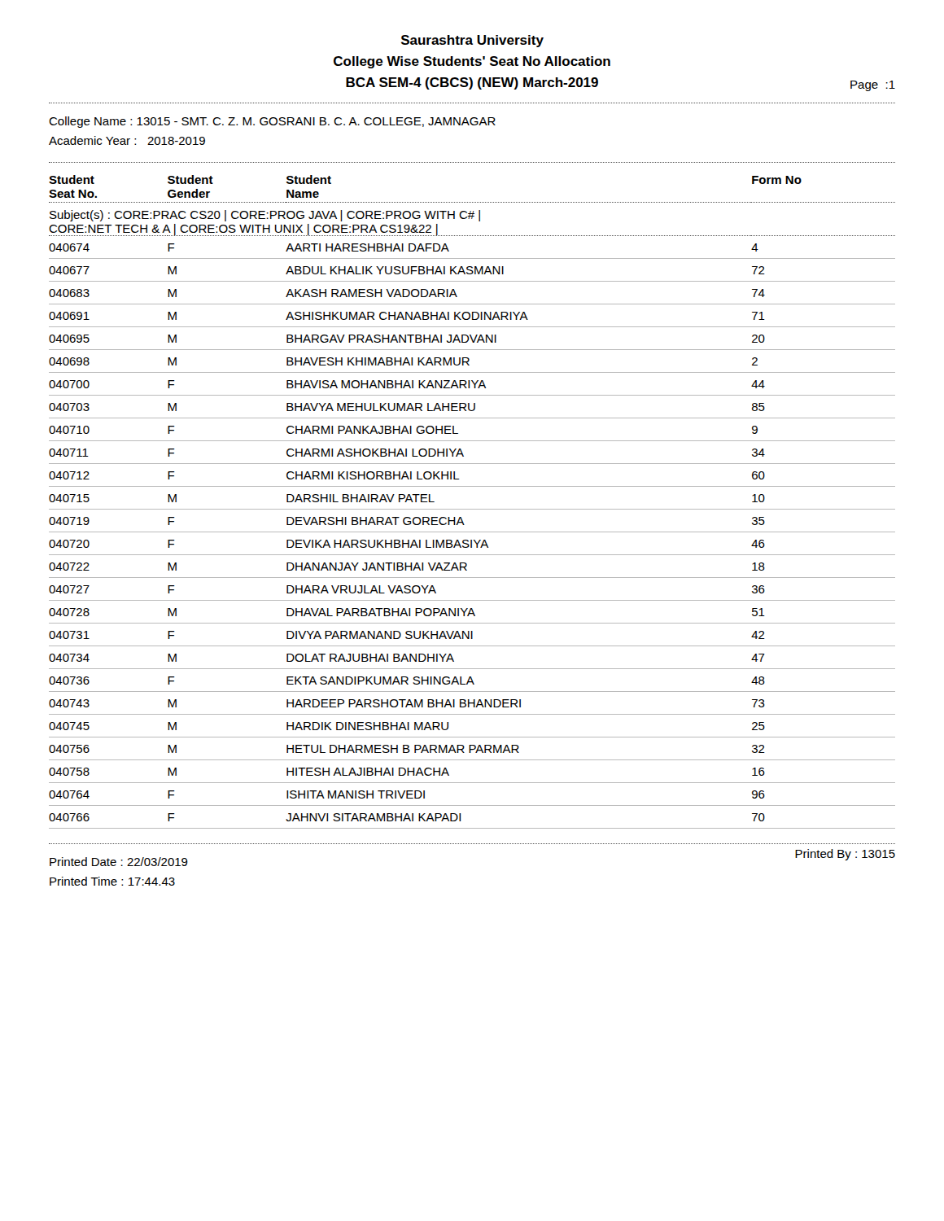Saurashtra University
College Wise Students' Seat No Allocation
BCA SEM-4 (CBCS) (NEW) March-2019
Page :1
College Name : 13015 - SMT. C. Z. M. GOSRANI B. C. A. COLLEGE, JAMNAGAR
Academic Year : 2018-2019
| Student Seat No. | Student Gender | Student Name | Form No |
| --- | --- | --- | --- |
| Subject(s) : CORE:PRAC CS20 / CORE:PROG JAVA / CORE:PROG WITH C# / CORE:NET TECH & A / CORE:OS WITH UNIX / CORE:PRA CS19&22 / |
| 040674 | F | AARTI HARESHBHAI DAFDA | 4 |
| 040677 | M | ABDUL KHALIK YUSUFBHAI KASMANI | 72 |
| 040683 | M | AKASH RAMESH VADODARIA | 74 |
| 040691 | M | ASHISHKUMAR CHANABHAI KODINARIYA | 71 |
| 040695 | M | BHARGAV PRASHANTBHAI JADVANI | 20 |
| 040698 | M | BHAVESH KHIMABHAI KARMUR | 2 |
| 040700 | F | BHAVISA MOHANBHAI KANZARIYA | 44 |
| 040703 | M | BHAVYA MEHULKUMAR LAHERU | 85 |
| 040710 | F | CHARMI PANKAJBHAI GOHEL | 9 |
| 040711 | F | CHARMI ASHOKBHAI LODHIYA | 34 |
| 040712 | F | CHARMI KISHORBHAI LOKHIL | 60 |
| 040715 | M | DARSHIL BHAIRAV PATEL | 10 |
| 040719 | F | DEVARSHI BHARAT GORECHA | 35 |
| 040720 | F | DEVIKA HARSUKHBHAI LIMBASIYA | 46 |
| 040722 | M | DHANANJAY JANTIBHAI VAZAR | 18 |
| 040727 | F | DHARA VRUJLAL VASOYA | 36 |
| 040728 | M | DHAVAL PARBATBHAI POPANIYA | 51 |
| 040731 | F | DIVYA PARMANAND SUKHAVANI | 42 |
| 040734 | M | DOLAT RAJUBHAI BANDHIYA | 47 |
| 040736 | F | EKTA SANDIPKUMAR SHINGALA | 48 |
| 040743 | M | HARDEEP PARSHOTAM BHAI BHANDERI | 73 |
| 040745 | M | HARDIK DINESHBHAI MARU | 25 |
| 040756 | M | HETUL DHARMESH B PARMAR PARMAR | 32 |
| 040758 | M | HITESH ALAJIBHAI DHACHA | 16 |
| 040764 | F | ISHITA MANISH TRIVEDI | 96 |
| 040766 | F | JAHNVI SITARAMBHAI KAPADI | 70 |
Printed Date : 22/03/2019
Printed Time : 17:44.43
Printed By : 13015